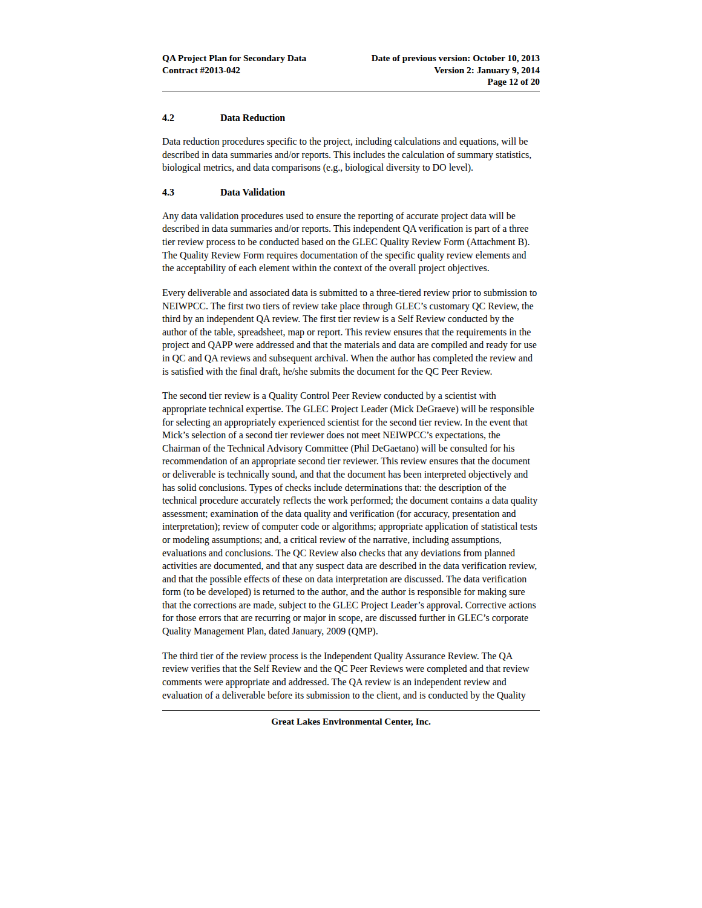QA Project Plan for Secondary Data
Date of previous version: October 10, 2013
Contract #2013-042
Version 2: January 9, 2014
Page 12 of 20
4.2 Data Reduction
Data reduction procedures specific to the project, including calculations and equations, will be described in data summaries and/or reports. This includes the calculation of summary statistics, biological metrics, and data comparisons (e.g., biological diversity to DO level).
4.3 Data Validation
Any data validation procedures used to ensure the reporting of accurate project data will be described in data summaries and/or reports. This independent QA verification is part of a three tier review process to be conducted based on the GLEC Quality Review Form (Attachment B). The Quality Review Form requires documentation of the specific quality review elements and the acceptability of each element within the context of the overall project objectives.
Every deliverable and associated data is submitted to a three-tiered review prior to submission to NEIWPCC. The first two tiers of review take place through GLEC’s customary QC Review, the third by an independent QA review. The first tier review is a Self Review conducted by the author of the table, spreadsheet, map or report. This review ensures that the requirements in the project and QAPP were addressed and that the materials and data are compiled and ready for use in QC and QA reviews and subsequent archival. When the author has completed the review and is satisfied with the final draft, he/she submits the document for the QC Peer Review.
The second tier review is a Quality Control Peer Review conducted by a scientist with appropriate technical expertise. The GLEC Project Leader (Mick DeGraeve) will be responsible for selecting an appropriately experienced scientist for the second tier review. In the event that Mick’s selection of a second tier reviewer does not meet NEIWPCC’s expectations, the Chairman of the Technical Advisory Committee (Phil DeGaetano) will be consulted for his recommendation of an appropriate second tier reviewer. This review ensures that the document or deliverable is technically sound, and that the document has been interpreted objectively and has solid conclusions. Types of checks include determinations that: the description of the technical procedure accurately reflects the work performed; the document contains a data quality assessment; examination of the data quality and verification (for accuracy, presentation and interpretation); review of computer code or algorithms; appropriate application of statistical tests or modeling assumptions; and, a critical review of the narrative, including assumptions, evaluations and conclusions. The QC Review also checks that any deviations from planned activities are documented, and that any suspect data are described in the data verification review, and that the possible effects of these on data interpretation are discussed. The data verification form (to be developed) is returned to the author, and the author is responsible for making sure that the corrections are made, subject to the GLEC Project Leader’s approval. Corrective actions for those errors that are recurring or major in scope, are discussed further in GLEC’s corporate Quality Management Plan, dated January, 2009 (QMP).
The third tier of the review process is the Independent Quality Assurance Review. The QA review verifies that the Self Review and the QC Peer Reviews were completed and that review comments were appropriate and addressed. The QA review is an independent review and evaluation of a deliverable before its submission to the client, and is conducted by the Quality
Great Lakes Environmental Center, Inc.